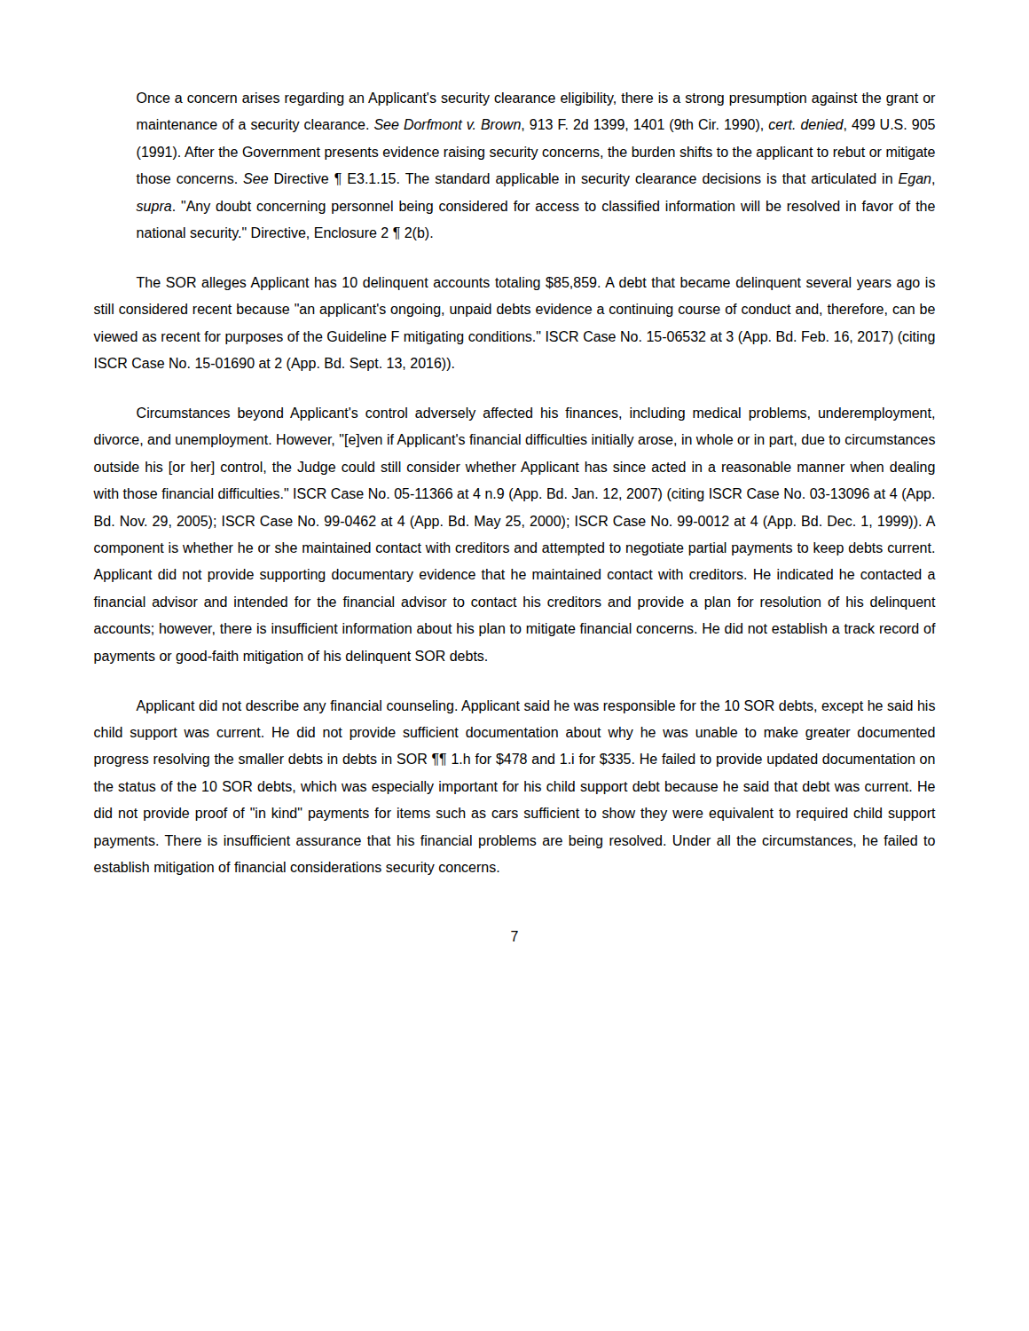Once a concern arises regarding an Applicant's security clearance eligibility, there is a strong presumption against the grant or maintenance of a security clearance. See Dorfmont v. Brown, 913 F. 2d 1399, 1401 (9th Cir. 1990), cert. denied, 499 U.S. 905 (1991). After the Government presents evidence raising security concerns, the burden shifts to the applicant to rebut or mitigate those concerns. See Directive ¶ E3.1.15. The standard applicable in security clearance decisions is that articulated in Egan, supra. "Any doubt concerning personnel being considered for access to classified information will be resolved in favor of the national security." Directive, Enclosure 2 ¶ 2(b).
The SOR alleges Applicant has 10 delinquent accounts totaling $85,859. A debt that became delinquent several years ago is still considered recent because "an applicant's ongoing, unpaid debts evidence a continuing course of conduct and, therefore, can be viewed as recent for purposes of the Guideline F mitigating conditions." ISCR Case No. 15-06532 at 3 (App. Bd. Feb. 16, 2017) (citing ISCR Case No. 15-01690 at 2 (App. Bd. Sept. 13, 2016)).
Circumstances beyond Applicant's control adversely affected his finances, including medical problems, underemployment, divorce, and unemployment. However, "[e]ven if Applicant's financial difficulties initially arose, in whole or in part, due to circumstances outside his [or her] control, the Judge could still consider whether Applicant has since acted in a reasonable manner when dealing with those financial difficulties." ISCR Case No. 05-11366 at 4 n.9 (App. Bd. Jan. 12, 2007) (citing ISCR Case No. 03-13096 at 4 (App. Bd. Nov. 29, 2005); ISCR Case No. 99-0462 at 4 (App. Bd. May 25, 2000); ISCR Case No. 99-0012 at 4 (App. Bd. Dec. 1, 1999)). A component is whether he or she maintained contact with creditors and attempted to negotiate partial payments to keep debts current. Applicant did not provide supporting documentary evidence that he maintained contact with creditors. He indicated he contacted a financial advisor and intended for the financial advisor to contact his creditors and provide a plan for resolution of his delinquent accounts; however, there is insufficient information about his plan to mitigate financial concerns. He did not establish a track record of payments or good-faith mitigation of his delinquent SOR debts.
Applicant did not describe any financial counseling. Applicant said he was responsible for the 10 SOR debts, except he said his child support was current. He did not provide sufficient documentation about why he was unable to make greater documented progress resolving the smaller debts in debts in SOR ¶¶ 1.h for $478 and 1.i for $335. He failed to provide updated documentation on the status of the 10 SOR debts, which was especially important for his child support debt because he said that debt was current. He did not provide proof of "in kind" payments for items such as cars sufficient to show they were equivalent to required child support payments. There is insufficient assurance that his financial problems are being resolved. Under all the circumstances, he failed to establish mitigation of financial considerations security concerns.
7